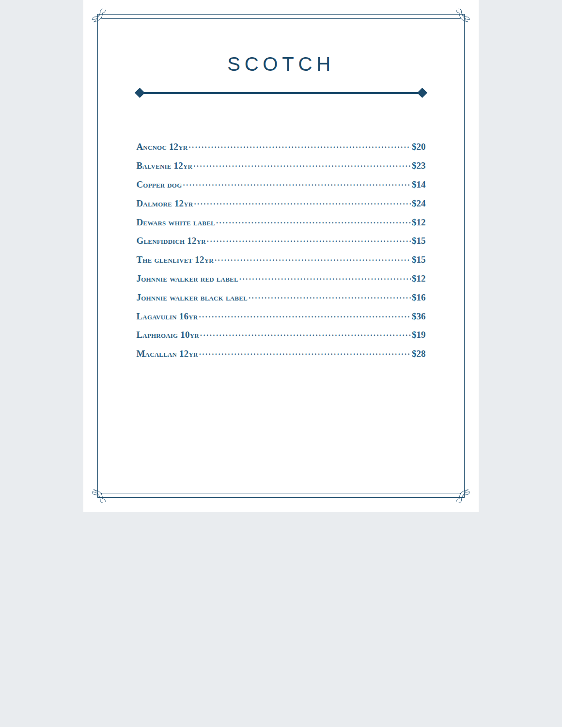Scotch
AnCnoc 12yr $20
Balvenie 12yr $23
Copper Dog $14
Dalmore 12yr $24
Dewars White Label $12
Glenfiddich 12yr $15
The Glenlivet 12yr $15
Johnnie Walker Red Label $12
Johnnie Walker Black Label $16
Lagavulin 16yr $36
Laphroaig 10yr $19
MaCallan 12yr $28